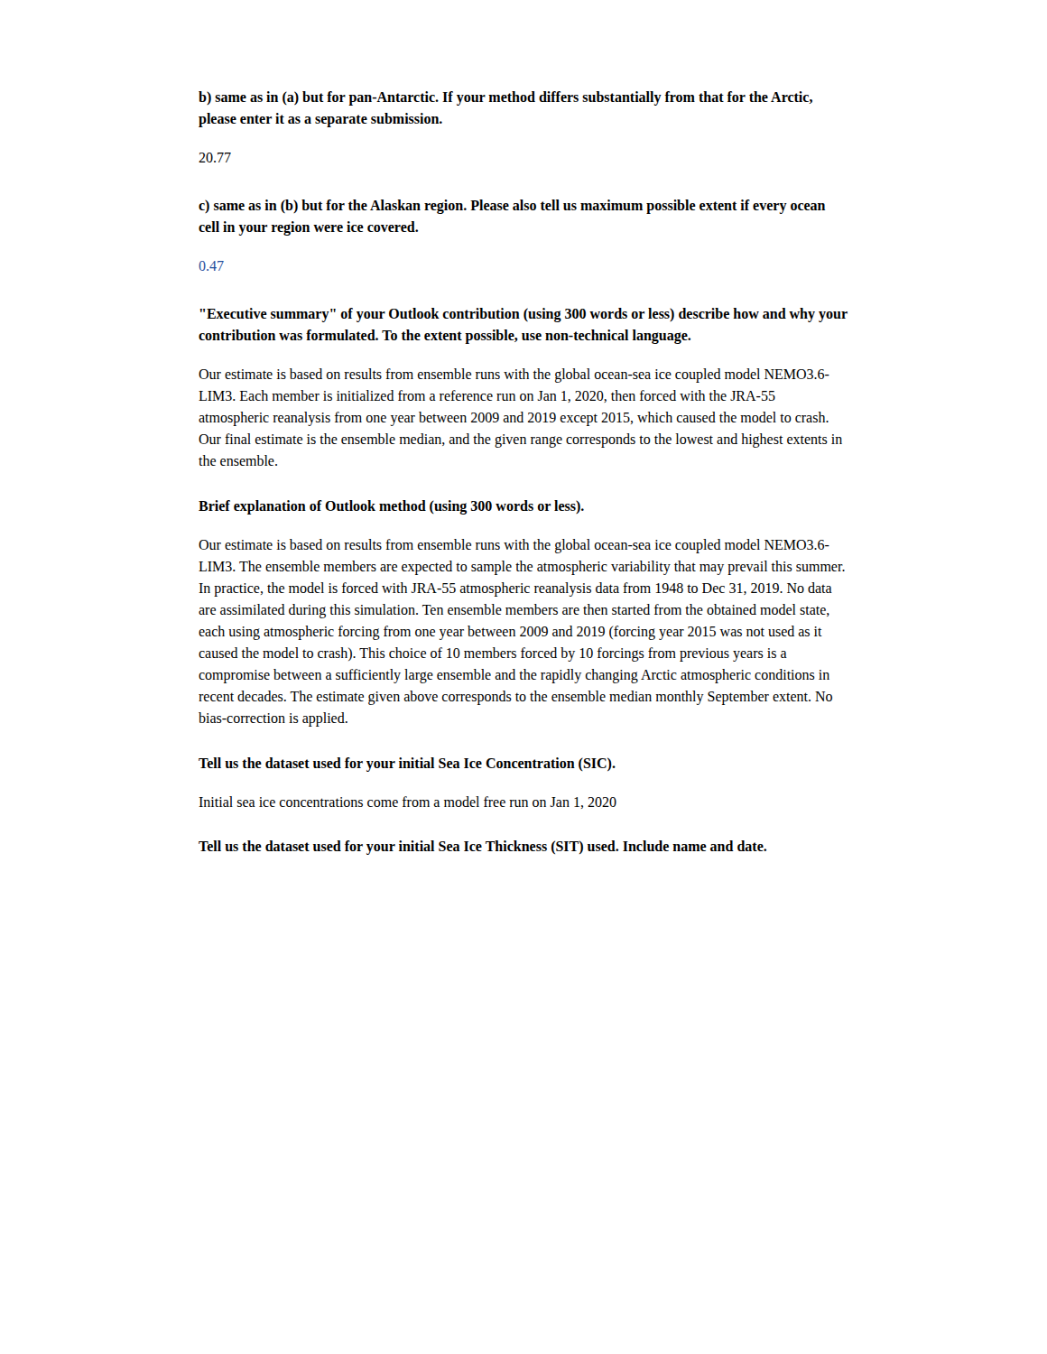b) same as in (a) but for pan-Antarctic. If your method differs substantially from that for the Arctic, please enter it as a separate submission.
20.77
c) same as in (b) but for the Alaskan region. Please also tell us maximum possible extent if every ocean cell in your region were ice covered.
0.47
"Executive summary" of your Outlook contribution (using 300 words or less) describe how and why your contribution was formulated. To the extent possible, use non-technical language.
Our estimate is based on results from ensemble runs with the global ocean-sea ice coupled model NEMO3.6-LIM3. Each member is initialized from a reference run on Jan 1, 2020, then forced with the JRA-55 atmospheric reanalysis from one year between 2009 and 2019 except 2015, which caused the model to crash. Our final estimate is the ensemble median, and the given range corresponds to the lowest and highest extents in the ensemble.
Brief explanation of Outlook method (using 300 words or less).
Our estimate is based on results from ensemble runs with the global ocean-sea ice coupled model NEMO3.6-LIM3. The ensemble members are expected to sample the atmospheric variability that may prevail this summer. In practice, the model is forced with JRA-55 atmospheric reanalysis data from 1948 to Dec 31, 2019. No data are assimilated during this simulation. Ten ensemble members are then started from the obtained model state, each using atmospheric forcing from one year between 2009 and 2019 (forcing year 2015 was not used as it caused the model to crash). This choice of 10 members forced by 10 forcings from previous years is a compromise between a sufficiently large ensemble and the rapidly changing Arctic atmospheric conditions in recent decades. The estimate given above corresponds to the ensemble median monthly September extent. No bias-correction is applied.
Tell us the dataset used for your initial Sea Ice Concentration (SIC).
Initial sea ice concentrations come from a model free run on Jan 1, 2020
Tell us the dataset used for your initial Sea Ice Thickness (SIT) used. Include name and date.